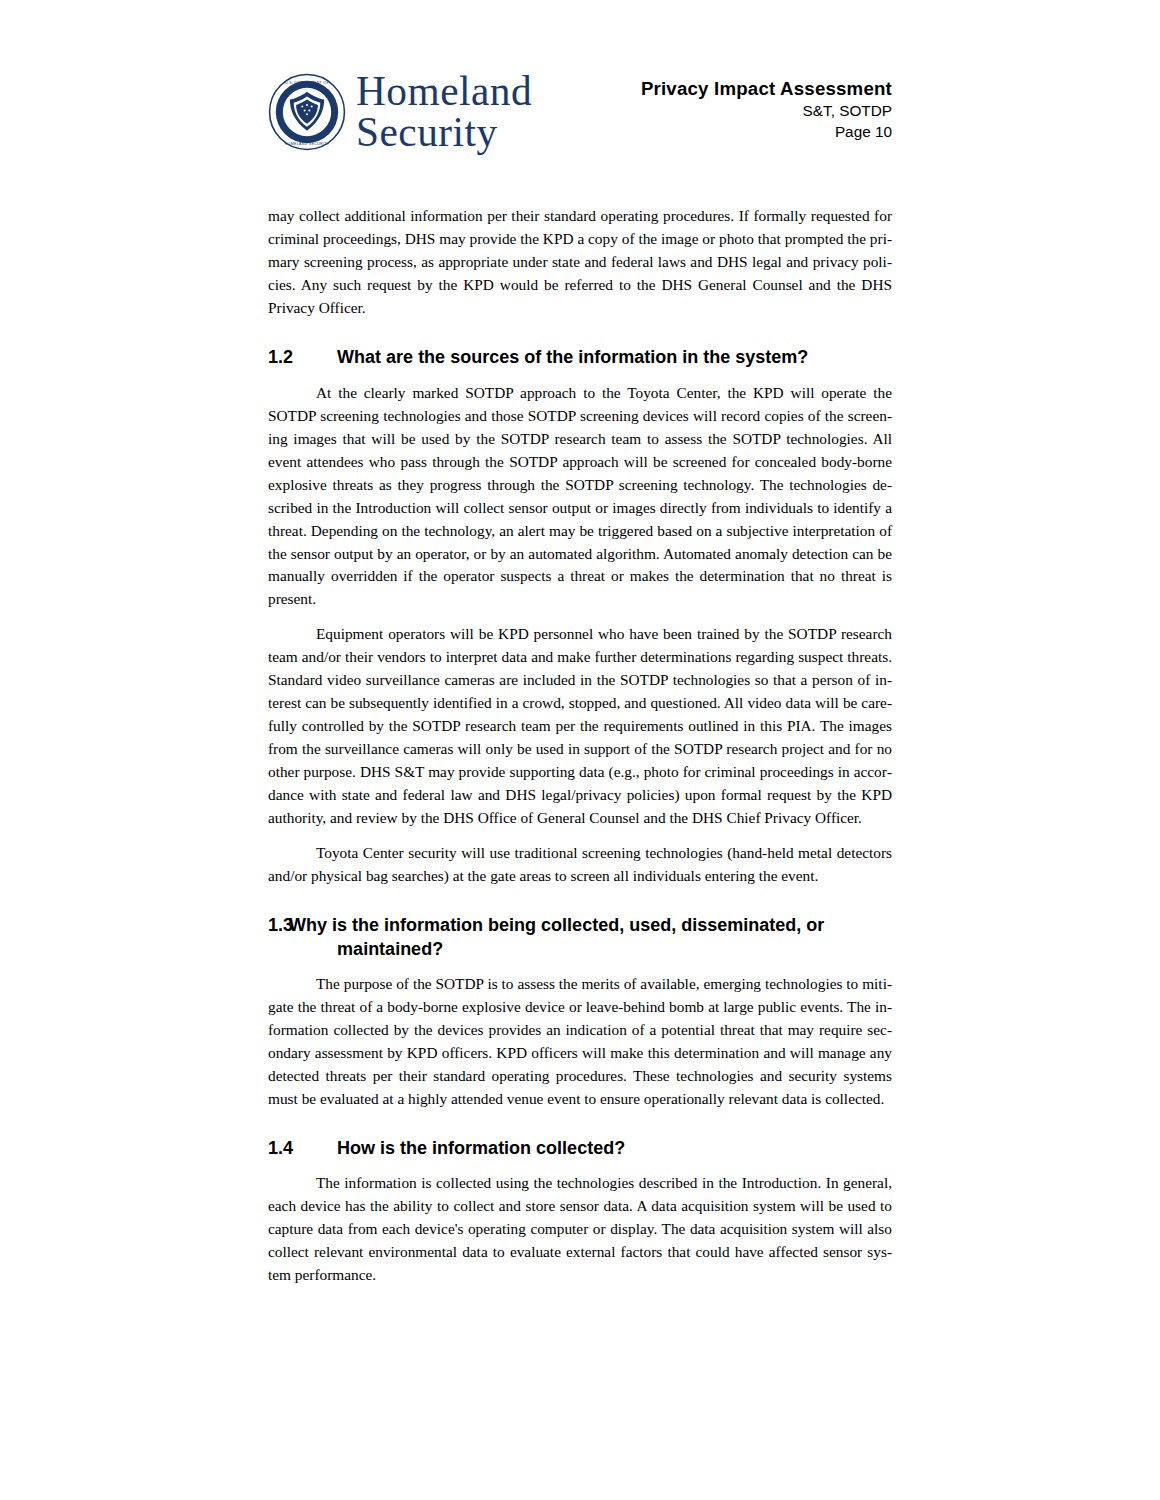U.S. DEPARTMENT OF HOMELAND SECURITY
Homeland Security
Privacy Impact Assessment
S&T, SOTDP
Page 10
may collect additional information per their standard operating procedures. If formally requested for criminal proceedings, DHS may provide the KPD a copy of the image or photo that prompted the primary screening process, as appropriate under state and federal laws and DHS legal and privacy policies. Any such request by the KPD would be referred to the DHS General Counsel and the DHS Privacy Officer.
1.2 What are the sources of the information in the system?
At the clearly marked SOTDP approach to the Toyota Center, the KPD will operate the SOTDP screening technologies and those SOTDP screening devices will record copies of the screening images that will be used by the SOTDP research team to assess the SOTDP technologies. All event attendees who pass through the SOTDP approach will be screened for concealed body-borne explosive threats as they progress through the SOTDP screening technology. The technologies described in the Introduction will collect sensor output or images directly from individuals to identify a threat. Depending on the technology, an alert may be triggered based on a subjective interpretation of the sensor output by an operator, or by an automated algorithm. Automated anomaly detection can be manually overridden if the operator suspects a threat or makes the determination that no threat is present.
Equipment operators will be KPD personnel who have been trained by the SOTDP research team and/or their vendors to interpret data and make further determinations regarding suspect threats. Standard video surveillance cameras are included in the SOTDP technologies so that a person of interest can be subsequently identified in a crowd, stopped, and questioned. All video data will be carefully controlled by the SOTDP research team per the requirements outlined in this PIA. The images from the surveillance cameras will only be used in support of the SOTDP research project and for no other purpose. DHS S&T may provide supporting data (e.g., photo for criminal proceedings in accordance with state and federal law and DHS legal/privacy policies) upon formal request by the KPD authority, and review by the DHS Office of General Counsel and the DHS Chief Privacy Officer.
Toyota Center security will use traditional screening technologies (hand-held metal detectors and/or physical bag searches) at the gate areas to screen all individuals entering the event.
1.3 Why is the information being collected, used, disseminated, or maintained?
The purpose of the SOTDP is to assess the merits of available, emerging technologies to mitigate the threat of a body-borne explosive device or leave-behind bomb at large public events. The information collected by the devices provides an indication of a potential threat that may require secondary assessment by KPD officers. KPD officers will make this determination and will manage any detected threats per their standard operating procedures. These technologies and security systems must be evaluated at a highly attended venue event to ensure operationally relevant data is collected.
1.4 How is the information collected?
The information is collected using the technologies described in the Introduction. In general, each device has the ability to collect and store sensor data. A data acquisition system will be used to capture data from each device's operating computer or display. The data acquisition system will also collect relevant environmental data to evaluate external factors that could have affected sensor system performance.